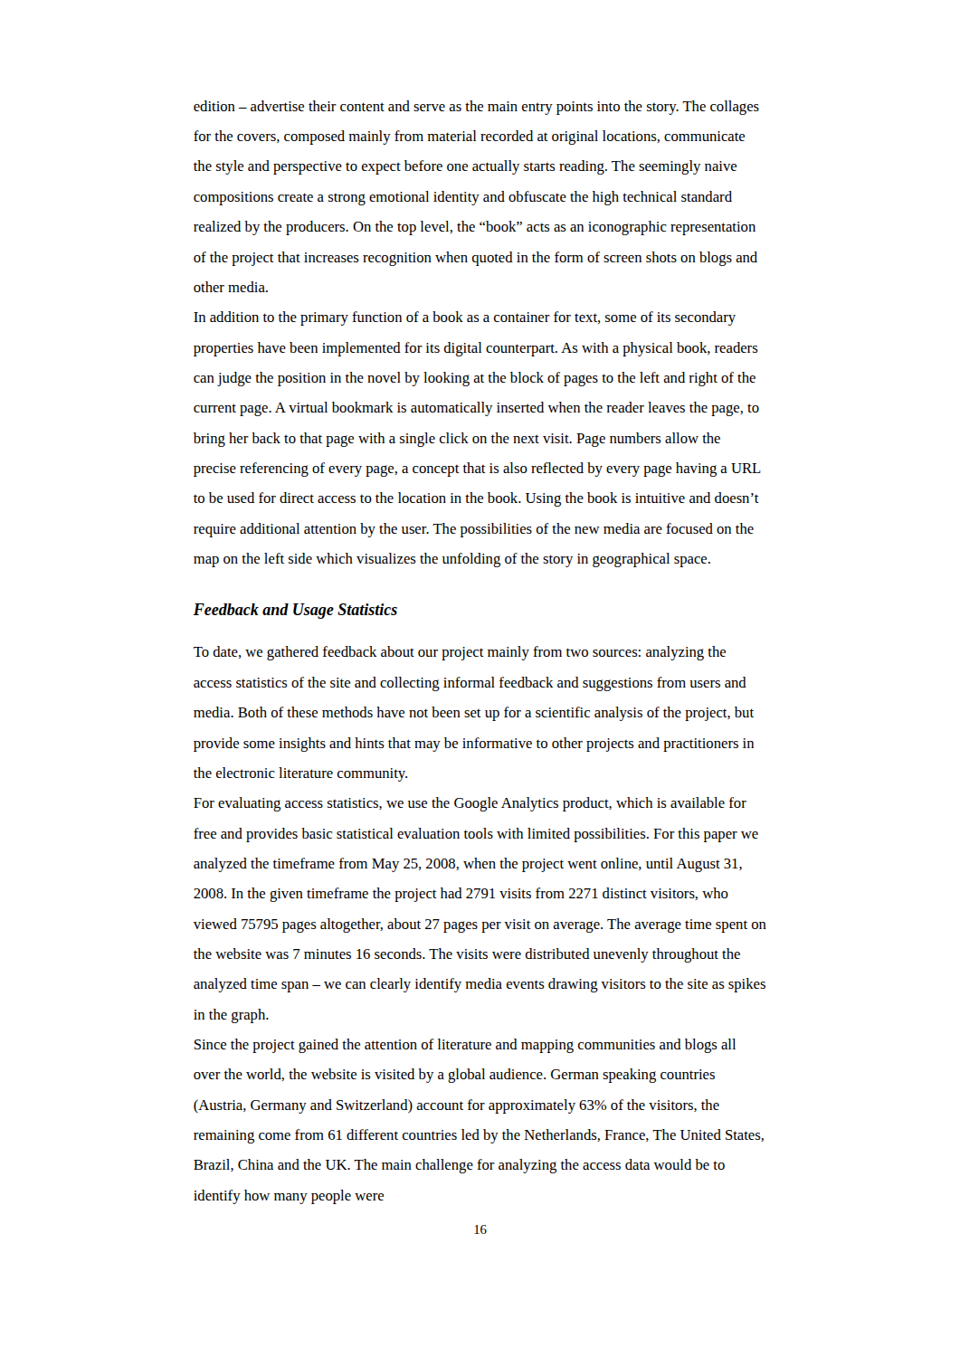edition – advertise their content and serve as the main entry points into the story. The collages for the covers, composed mainly from material recorded at original locations, communicate the style and perspective to expect before one actually starts reading. The seemingly naive compositions create a strong emotional identity and obfuscate the high technical standard realized by the producers. On the top level, the “book” acts as an iconographic representation of the project that increases recognition when quoted in the form of screen shots on blogs and other media.
In addition to the primary function of a book as a container for text, some of its secondary properties have been implemented for its digital counterpart. As with a physical book, readers can judge the position in the novel by looking at the block of pages to the left and right of the current page. A virtual bookmark is automatically inserted when the reader leaves the page, to bring her back to that page with a single click on the next visit. Page numbers allow the precise referencing of every page, a concept that is also reflected by every page having a URL to be used for direct access to the location in the book. Using the book is intuitive and doesn’t require additional attention by the user. The possibilities of the new media are focused on the map on the left side which visualizes the unfolding of the story in geographical space.
Feedback and Usage Statistics
To date, we gathered feedback about our project mainly from two sources: analyzing the access statistics of the site and collecting informal feedback and suggestions from users and media. Both of these methods have not been set up for a scientific analysis of the project, but provide some insights and hints that may be informative to other projects and practitioners in the electronic literature community.
For evaluating access statistics, we use the Google Analytics product, which is available for free and provides basic statistical evaluation tools with limited possibilities. For this paper we analyzed the timeframe from May 25, 2008, when the project went online, until August 31, 2008. In the given timeframe the project had 2791 visits from 2271 distinct visitors, who viewed 75795 pages altogether, about 27 pages per visit on average. The average time spent on the website was 7 minutes 16 seconds. The visits were distributed unevenly throughout the analyzed time span – we can clearly identify media events drawing visitors to the site as spikes in the graph.
Since the project gained the attention of literature and mapping communities and blogs all over the world, the website is visited by a global audience. German speaking countries (Austria, Germany and Switzerland) account for approximately 63% of the visitors, the remaining come from 61 different countries led by the Netherlands, France, The United States, Brazil, China and the UK. The main challenge for analyzing the access data would be to identify how many people were
16